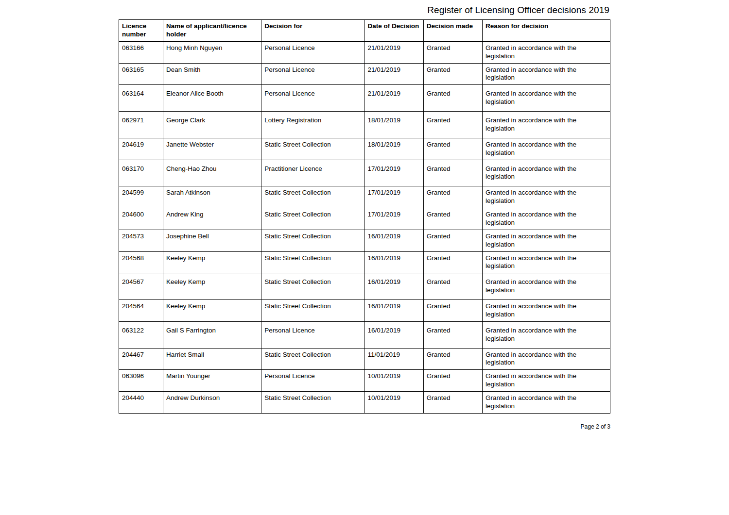Register of Licensing Officer decisions 2019
| Licence number | Name of applicant/licence holder | Decision for | Date of Decision | Decision made | Reason for decision |
| --- | --- | --- | --- | --- | --- |
| 063166 | Hong Minh Nguyen | Personal Licence | 21/01/2019 | Granted | Granted in accordance with the legislation |
| 063165 | Dean Smith | Personal Licence | 21/01/2019 | Granted | Granted in accordance with the legislation |
| 063164 | Eleanor Alice Booth | Personal Licence | 21/01/2019 | Granted | Granted in accordance with the legislation |
| 062971 | George Clark | Lottery Registration | 18/01/2019 | Granted | Granted in accordance with the legislation |
| 204619 | Janette Webster | Static Street Collection | 18/01/2019 | Granted | Granted in accordance with the legislation |
| 063170 | Cheng-Hao Zhou | Practitioner Licence | 17/01/2019 | Granted | Granted in accordance with the legislation |
| 204599 | Sarah Atkinson | Static Street Collection | 17/01/2019 | Granted | Granted in accordance with the legislation |
| 204600 | Andrew King | Static Street Collection | 17/01/2019 | Granted | Granted in accordance with the legislation |
| 204573 | Josephine Bell | Static Street Collection | 16/01/2019 | Granted | Granted in accordance with the legislation |
| 204568 | Keeley Kemp | Static Street Collection | 16/01/2019 | Granted | Granted in accordance with the legislation |
| 204567 | Keeley Kemp | Static Street Collection | 16/01/2019 | Granted | Granted in accordance with the legislation |
| 204564 | Keeley Kemp | Static Street Collection | 16/01/2019 | Granted | Granted in accordance with the legislation |
| 063122 | Gail S Farrington | Personal Licence | 16/01/2019 | Granted | Granted in accordance with the legislation |
| 204467 | Harriet Small | Static Street Collection | 11/01/2019 | Granted | Granted in accordance with the legislation |
| 063096 | Martin Younger | Personal Licence | 10/01/2019 | Granted | Granted in accordance with the legislation |
| 204440 | Andrew Durkinson | Static Street Collection | 10/01/2019 | Granted | Granted in accordance with the legislation |
Page 2 of 3